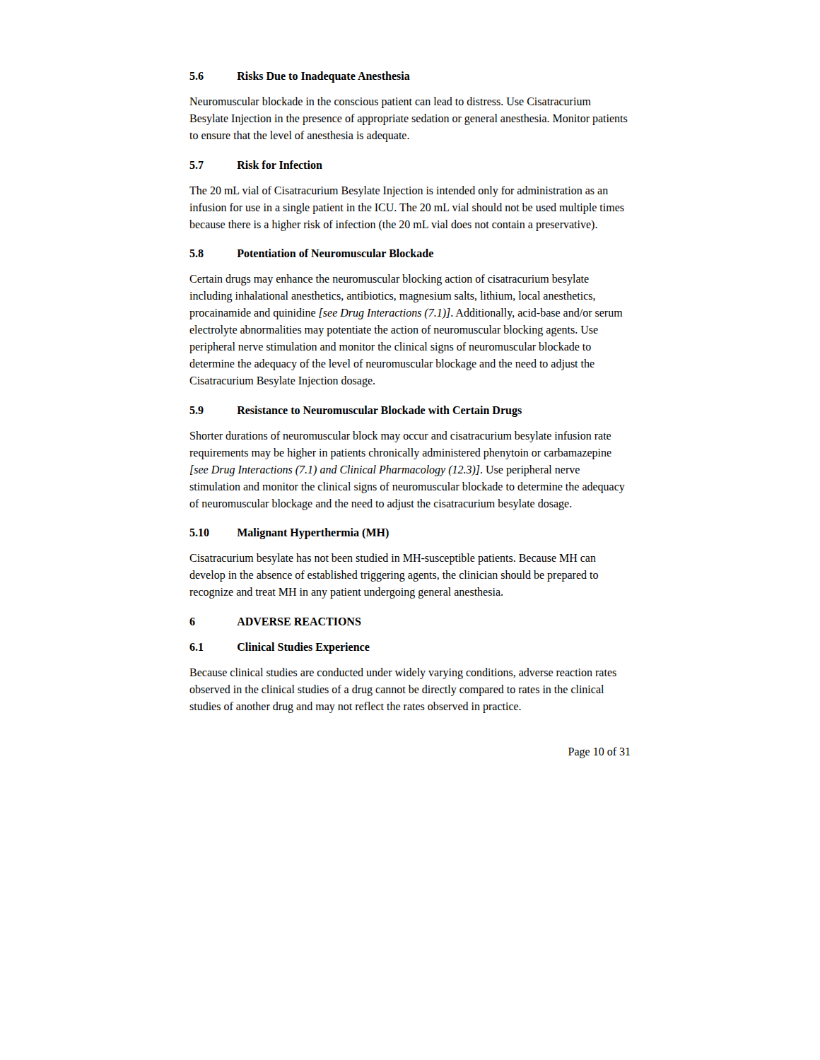5.6 Risks Due to Inadequate Anesthesia
Neuromuscular blockade in the conscious patient can lead to distress. Use Cisatracurium Besylate Injection in the presence of appropriate sedation or general anesthesia. Monitor patients to ensure that the level of anesthesia is adequate.
5.7 Risk for Infection
The 20 mL vial of Cisatracurium Besylate Injection is intended only for administration as an infusion for use in a single patient in the ICU. The 20 mL vial should not be used multiple times because there is a higher risk of infection (the 20 mL vial does not contain a preservative).
5.8 Potentiation of Neuromuscular Blockade
Certain drugs may enhance the neuromuscular blocking action of cisatracurium besylate including inhalational anesthetics, antibiotics, magnesium salts, lithium, local anesthetics, procainamide and quinidine [see Drug Interactions (7.1)]. Additionally, acid-base and/or serum electrolyte abnormalities may potentiate the action of neuromuscular blocking agents. Use peripheral nerve stimulation and monitor the clinical signs of neuromuscular blockade to determine the adequacy of the level of neuromuscular blockage and the need to adjust the Cisatracurium Besylate Injection dosage.
5.9 Resistance to Neuromuscular Blockade with Certain Drugs
Shorter durations of neuromuscular block may occur and cisatracurium besylate infusion rate requirements may be higher in patients chronically administered phenytoin or carbamazepine [see Drug Interactions (7.1) and Clinical Pharmacology (12.3)]. Use peripheral nerve stimulation and monitor the clinical signs of neuromuscular blockade to determine the adequacy of neuromuscular blockage and the need to adjust the cisatracurium besylate dosage.
5.10 Malignant Hyperthermia (MH)
Cisatracurium besylate has not been studied in MH-susceptible patients. Because MH can develop in the absence of established triggering agents, the clinician should be prepared to recognize and treat MH in any patient undergoing general anesthesia.
6 ADVERSE REACTIONS
6.1 Clinical Studies Experience
Because clinical studies are conducted under widely varying conditions, adverse reaction rates observed in the clinical studies of a drug cannot be directly compared to rates in the clinical studies of another drug and may not reflect the rates observed in practice.
Page 10 of 31